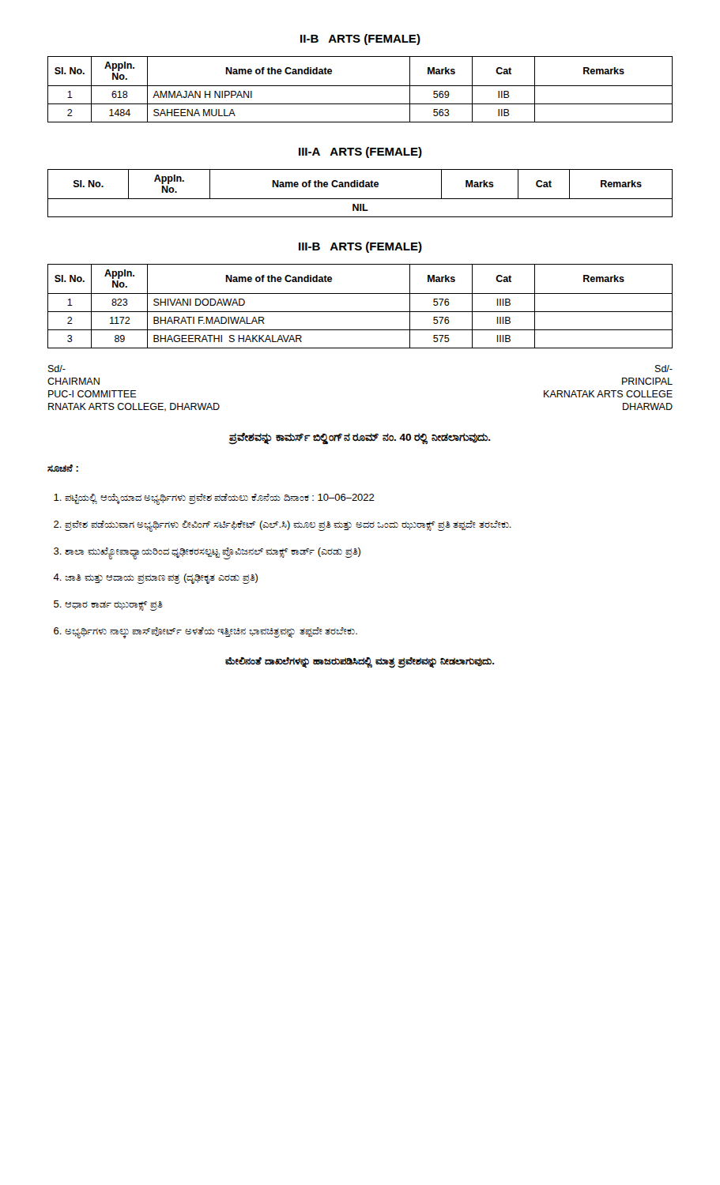II-B ARTS (FEMALE)
| Sl. No. | Appln. No. | Name of the Candidate | Marks | Cat | Remarks |
| --- | --- | --- | --- | --- | --- |
| 1 | 618 | AMMAJAN H NIPPANI | 569 | IIB | |
| 2 | 1484 | SAHEENA MULLA | 563 | IIB | |
III-A ARTS (FEMALE)
| Sl. No. | Appln. No. | Name of the Candidate | Marks | Cat | Remarks |
| --- | --- | --- | --- | --- | --- |
| NIL |
III-B ARTS (FEMALE)
| Sl. No. | Appln. No. | Name of the Candidate | Marks | Cat | Remarks |
| --- | --- | --- | --- | --- | --- |
| 1 | 823 | SHIVANI DODAWAD | 576 | IIIB | |
| 2 | 1172 | BHARATI F.MADIWALAR | 576 | IIIB | |
| 3 | 89 | BHAGEERATHI S HAKKALAVAR | 575 | IIIB | |
| Sd/- | Sd/- |
| CHAIRMAN | PRINCIPAL |
| PUC-I COMMITTEE | KARNATAK ARTS COLLEGE |
| RNATAK ARTS COLLEGE, DHARWAD | DHARWAD |
ಪ್ರವೇಶವನ್ನು ಕಾಮರ್ಸ್ ಬಿಲ್ಡಿಂಗ್‌ನ ರೂಮ್ ನಂ. 40 ರಲ್ಲಿ ನೀಡಲಾಗುವುದು.
ಸೂಚನೆ :
ಪಟ್ಟಿಯಲ್ಲಿ ಆಯ್ಕೆಯಾದ ಅಭ್ಯರ್ಥಿಗಳು ಪ್ರವೇಶ ಪಡೆಯಲು ಕೊನೆಯ ದಿನಾಂಕ : 10–06–2022
ಪ್ರವೇಶ ಪಡೆಯುವಾಗ ಅಭ್ಯರ್ಥಿಗಳು ಲೀವಿಂಗ್ ಸರ್ಟಿಫಿಕೇಟ್ (ಎಲ್.ಸಿ) ಮೂಲ ಪ್ರತಿ ಮತ್ತು ಅದರ ಒಂದು ಝುರಾಕ್ಸ್ ಪ್ರತಿ ತಪ್ಪದೇ ತರಬೇಕು.
ಶಾಲಾ ಮುಖ್ಯೋಪಾಧ್ಯಾಯರಿಂದ ಧೃಢೀಕರಸಲ್ಪಟ್ಟ ಪ್ರೊವಿಜನಲ್ ಮಾಕ್ಸ್ ಕಾರ್ಡ್ (ಎರಡು ಪ್ರತಿ)
ಜಾತಿ ಮತ್ತು ಆದಾಯ ಪ್ರಮಾಣ ಪತ್ರ (ದೃಢೀಕೃತ ಎರಡು ಪ್ರತಿ)
ಆಧಾರ ಕಾರ್ಡ ಝುರಾಕ್ಸ್ ಪ್ರತಿ
ಅಭ್ಯರ್ಥಿಗಳು ನಾಲ್ಕು ಪಾಸ್‌ಪೋರ್ಟ್ ಅಳತೆಯ ಇತ್ತೀಚಿನ ಭಾವಚಿತ್ರವನ್ನು ತಪ್ಪದೇ ತರಬೇಕು.
ಮೇಲಿನಂತೆ ದಾಖಲೆಗಳನ್ನು ಹಾಜರುಪಡಿಸಿದಲ್ಲಿ ಮಾತ್ರ ಪ್ರವೇಶವನ್ನು ನೀಡಲಾಗುವುದು.